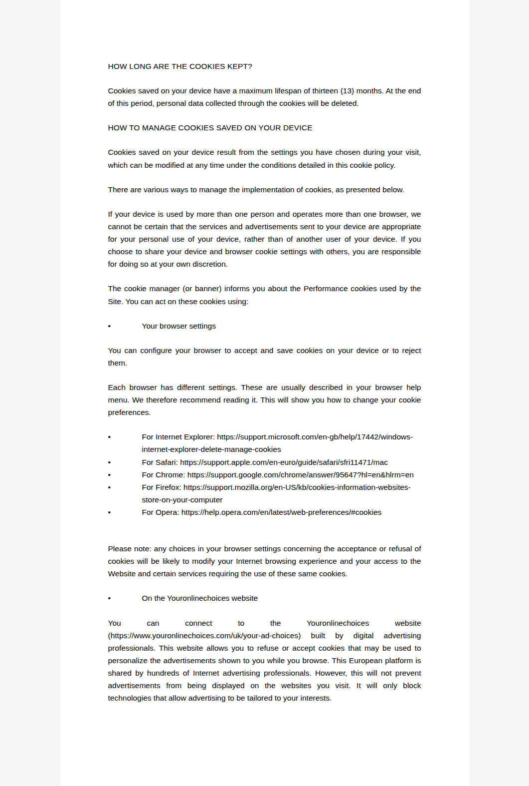HOW LONG ARE THE COOKIES KEPT?
Cookies saved on your device have a maximum lifespan of thirteen (13) months. At the end of this period, personal data collected through the cookies will be deleted.
HOW TO MANAGE COOKIES SAVED ON YOUR DEVICE
Cookies saved on your device result from the settings you have chosen during your visit, which can be modified at any time under the conditions detailed in this cookie policy.
There are various ways to manage the implementation of cookies, as presented below.
If your device is used by more than one person and operates more than one browser, we cannot be certain that the services and advertisements sent to your device are appropriate for your personal use of your device, rather than of another user of your device. If you choose to share your device and browser cookie settings with others, you are responsible for doing so at your own discretion.
The cookie manager (or banner) informs you about the Performance cookies used by the Site. You can act on these cookies using:
Your browser settings
You can configure your browser to accept and save cookies on your device or to reject them.
Each browser has different settings. These are usually described in your browser help menu. We therefore recommend reading it. This will show you how to change your cookie preferences.
For Internet Explorer: https://support.microsoft.com/en-gb/help/17442/windows-internet-explorer-delete-manage-cookies
For Safari: https://support.apple.com/en-euro/guide/safari/sfri11471/mac
For Chrome: https://support.google.com/chrome/answer/95647?hl=en&hlrm=en
For Firefox: https://support.mozilla.org/en-US/kb/cookies-information-websites-store-on-your-computer
For Opera: https://help.opera.com/en/latest/web-preferences/#cookies
Please note: any choices in your browser settings concerning the acceptance or refusal of cookies will be likely to modify your Internet browsing experience and your access to the Website and certain services requiring the use of these same cookies.
On the Youronlinechoices website
You can connect to the Youronlinechoices website (https://www.youronlinechoices.com/uk/your-ad-choices) built by digital advertising professionals. This website allows you to refuse or accept cookies that may be used to personalize the advertisements shown to you while you browse. This European platform is shared by hundreds of Internet advertising professionals. However, this will not prevent advertisements from being displayed on the websites you visit. It will only block technologies that allow advertising to be tailored to your interests.